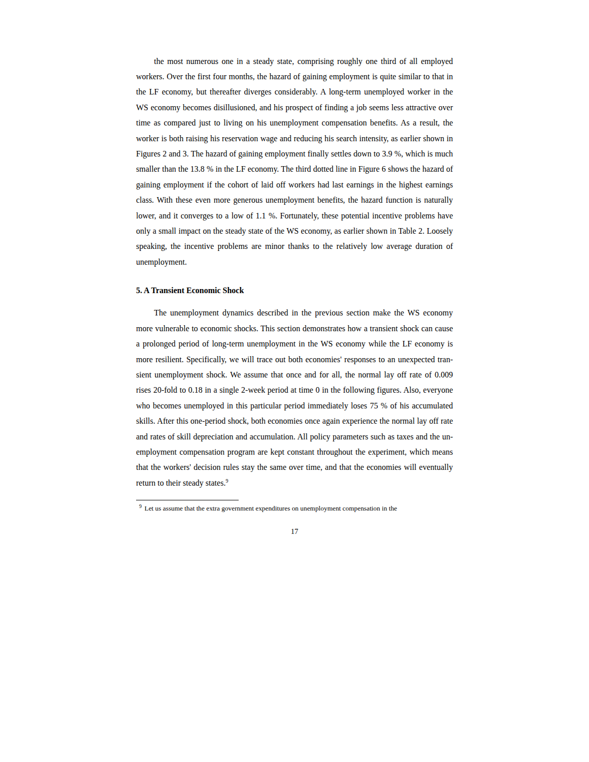the most numerous one in a steady state, comprising roughly one third of all employed workers. Over the first four months, the hazard of gaining employment is quite similar to that in the LF economy, but thereafter diverges considerably. A long-term unemployed worker in the WS economy becomes disillusioned, and his prospect of finding a job seems less attractive over time as compared just to living on his unemployment compensation benefits. As a result, the worker is both raising his reservation wage and reducing his search intensity, as earlier shown in Figures 2 and 3. The hazard of gaining employment finally settles down to 3.9 %, which is much smaller than the 13.8 % in the LF economy. The third dotted line in Figure 6 shows the hazard of gaining employment if the cohort of laid off workers had last earnings in the highest earnings class. With these even more generous unemployment benefits, the hazard function is naturally lower, and it converges to a low of 1.1 %. Fortunately, these potential incentive problems have only a small impact on the steady state of the WS economy, as earlier shown in Table 2. Loosely speaking, the incentive problems are minor thanks to the relatively low average duration of unemployment.
5. A Transient Economic Shock
The unemployment dynamics described in the previous section make the WS economy more vulnerable to economic shocks. This section demonstrates how a transient shock can cause a prolonged period of long-term unemployment in the WS economy while the LF economy is more resilient. Specifically, we will trace out both economies' responses to an unexpected transient unemployment shock. We assume that once and for all, the normal lay off rate of 0.009 rises 20-fold to 0.18 in a single 2-week period at time 0 in the following figures. Also, everyone who becomes unemployed in this particular period immediately loses 75 % of his accumulated skills. After this one-period shock, both economies once again experience the normal lay off rate and rates of skill depreciation and accumulation. All policy parameters such as taxes and the unemployment compensation program are kept constant throughout the experiment, which means that the workers' decision rules stay the same over time, and that the economies will eventually return to their steady states.9
9 Let us assume that the extra government expenditures on unemployment compensation in the
17